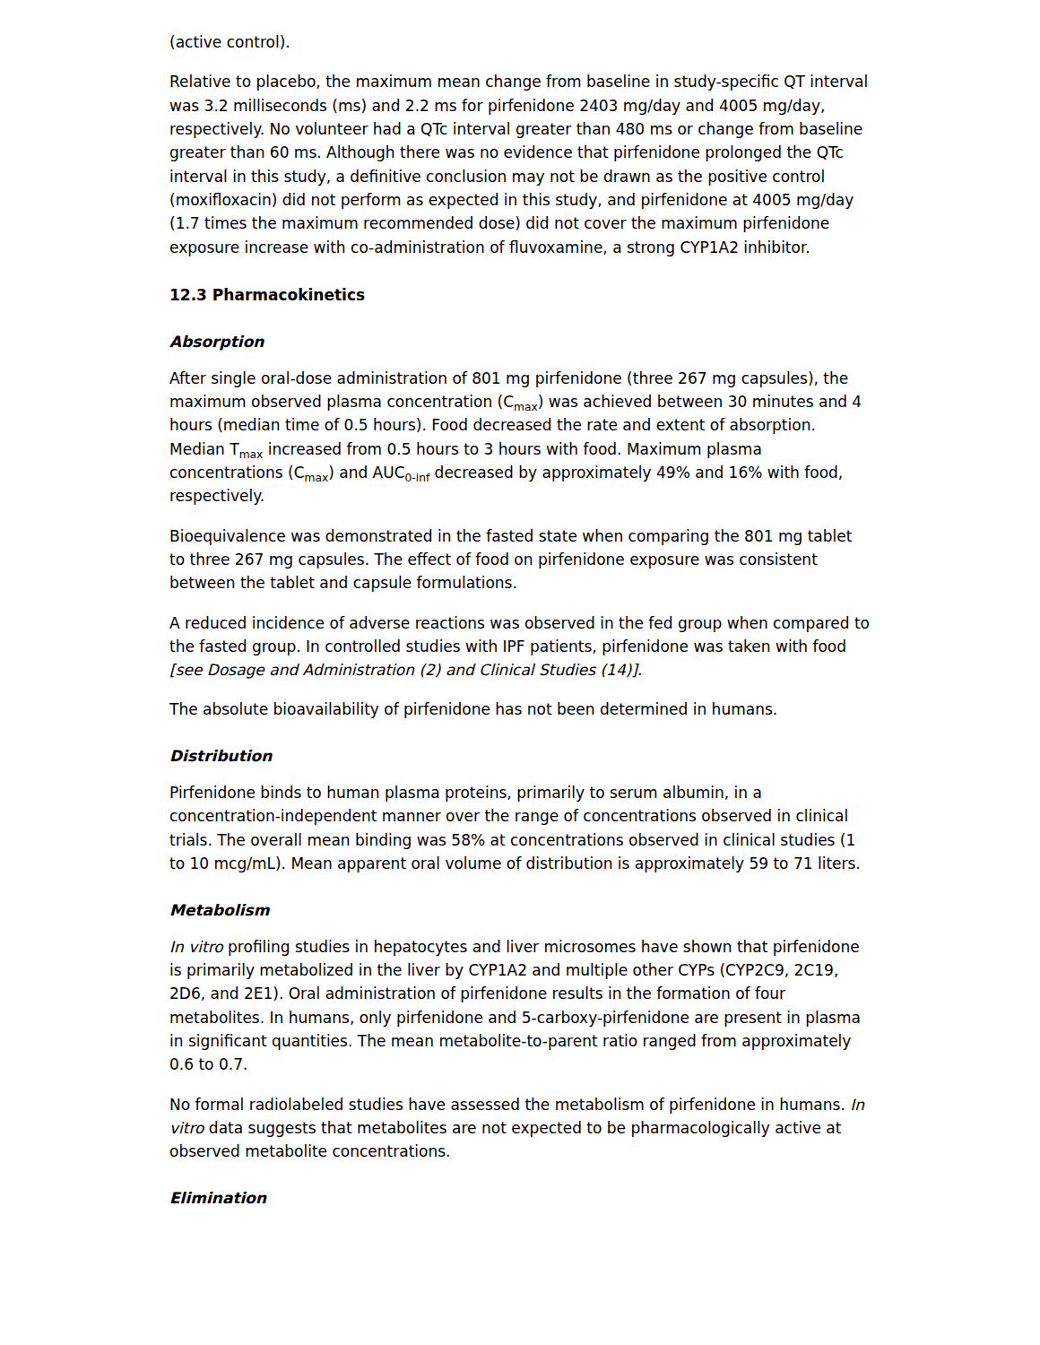(active control).
Relative to placebo, the maximum mean change from baseline in study-specific QT interval was 3.2 milliseconds (ms) and 2.2 ms for pirfenidone 2403 mg/day and 4005 mg/day, respectively. No volunteer had a QTc interval greater than 480 ms or change from baseline greater than 60 ms. Although there was no evidence that pirfenidone prolonged the QTc interval in this study, a definitive conclusion may not be drawn as the positive control (moxifloxacin) did not perform as expected in this study, and pirfenidone at 4005 mg/day (1.7 times the maximum recommended dose) did not cover the maximum pirfenidone exposure increase with co-administration of fluvoxamine, a strong CYP1A2 inhibitor.
12.3 Pharmacokinetics
Absorption
After single oral-dose administration of 801 mg pirfenidone (three 267 mg capsules), the maximum observed plasma concentration (Cmax) was achieved between 30 minutes and 4 hours (median time of 0.5 hours). Food decreased the rate and extent of absorption. Median Tmax increased from 0.5 hours to 3 hours with food. Maximum plasma concentrations (Cmax) and AUC0-inf decreased by approximately 49% and 16% with food, respectively.
Bioequivalence was demonstrated in the fasted state when comparing the 801 mg tablet to three 267 mg capsules. The effect of food on pirfenidone exposure was consistent between the tablet and capsule formulations.
A reduced incidence of adverse reactions was observed in the fed group when compared to the fasted group. In controlled studies with IPF patients, pirfenidone was taken with food [see Dosage and Administration (2) and Clinical Studies (14)].
The absolute bioavailability of pirfenidone has not been determined in humans.
Distribution
Pirfenidone binds to human plasma proteins, primarily to serum albumin, in a concentration-independent manner over the range of concentrations observed in clinical trials. The overall mean binding was 58% at concentrations observed in clinical studies (1 to 10 mcg/mL). Mean apparent oral volume of distribution is approximately 59 to 71 liters.
Metabolism
In vitro profiling studies in hepatocytes and liver microsomes have shown that pirfenidone is primarily metabolized in the liver by CYP1A2 and multiple other CYPs (CYP2C9, 2C19, 2D6, and 2E1). Oral administration of pirfenidone results in the formation of four metabolites. In humans, only pirfenidone and 5-carboxy-pirfenidone are present in plasma in significant quantities. The mean metabolite-to-parent ratio ranged from approximately 0.6 to 0.7.
No formal radiolabeled studies have assessed the metabolism of pirfenidone in humans. In vitro data suggests that metabolites are not expected to be pharmacologically active at observed metabolite concentrations.
Elimination